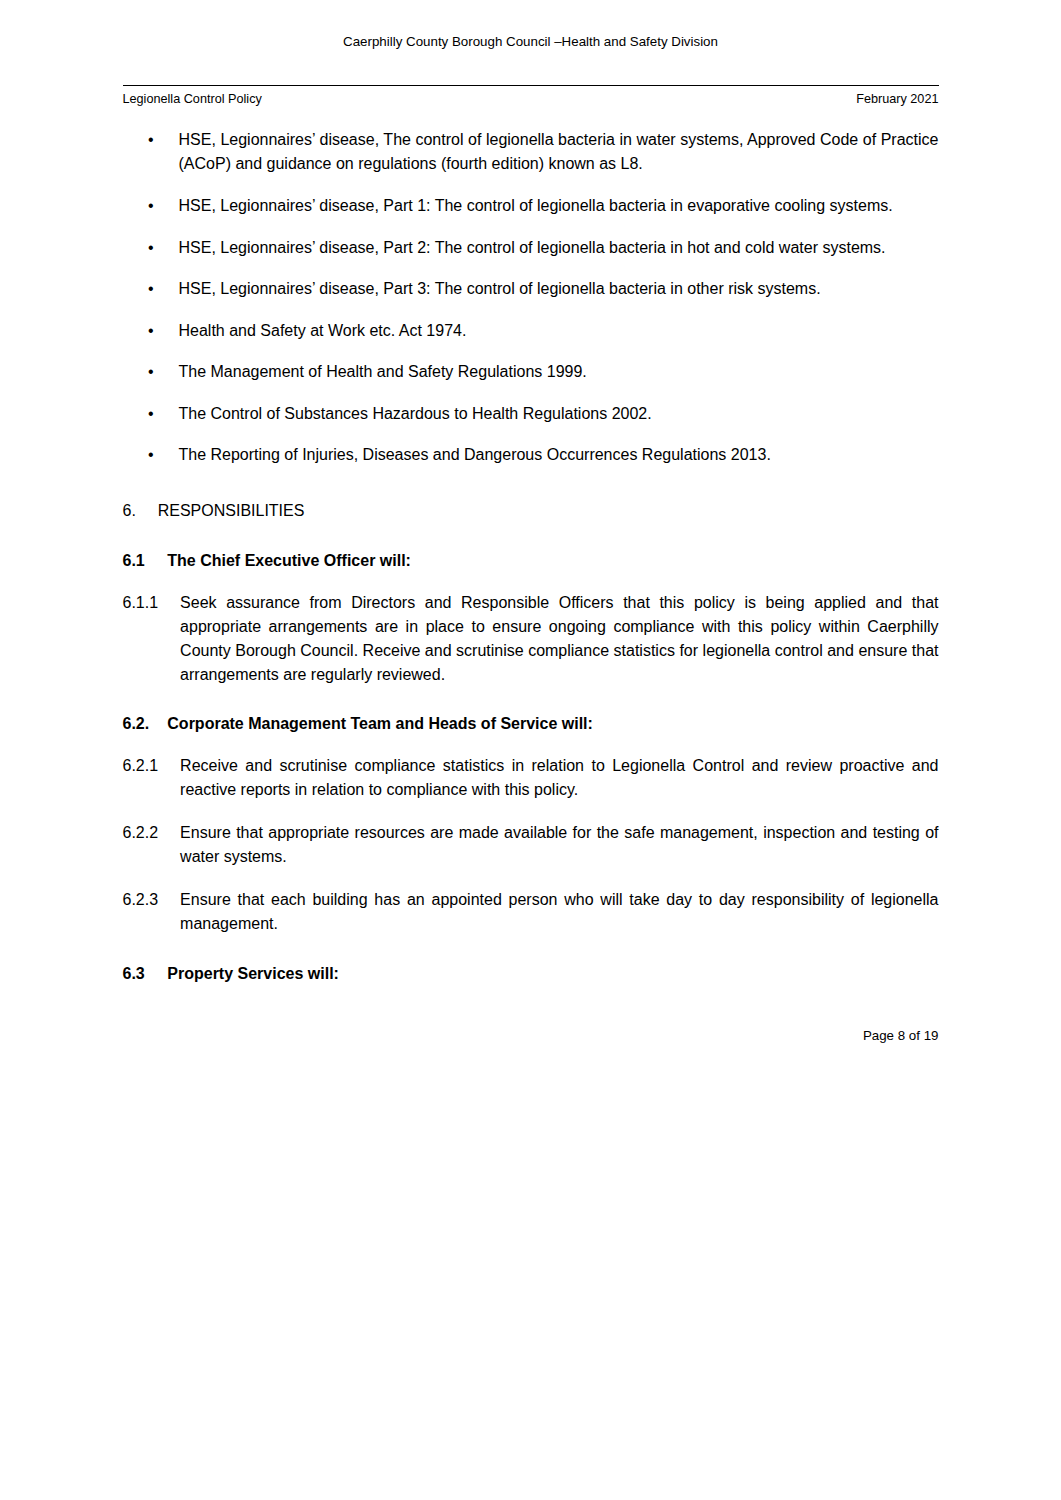Caerphilly County Borough Council –Health and Safety Division
Legionella Control Policy February 2021
HSE, Legionnaires’ disease, The control of legionella bacteria in water systems, Approved Code of Practice (ACoP) and guidance on regulations (fourth edition) known as L8.
HSE, Legionnaires’ disease, Part 1: The control of legionella bacteria in evaporative cooling systems.
HSE, Legionnaires’ disease, Part 2: The control of legionella bacteria in hot and cold water systems.
HSE, Legionnaires’ disease, Part 3: The control of legionella bacteria in other risk systems.
Health and Safety at Work etc. Act 1974.
The Management of Health and Safety Regulations 1999.
The Control of Substances Hazardous to Health Regulations 2002.
The Reporting of Injuries, Diseases and Dangerous Occurrences Regulations 2013.
6. RESPONSIBILITIES
6.1 The Chief Executive Officer will:
6.1.1 Seek assurance from Directors and Responsible Officers that this policy is being applied and that appropriate arrangements are in place to ensure ongoing compliance with this policy within Caerphilly County Borough Council. Receive and scrutinise compliance statistics for legionella control and ensure that arrangements are regularly reviewed.
6.2. Corporate Management Team and Heads of Service will:
6.2.1 Receive and scrutinise compliance statistics in relation to Legionella Control and review proactive and reactive reports in relation to compliance with this policy.
6.2.2 Ensure that appropriate resources are made available for the safe management, inspection and testing of water systems.
6.2.3 Ensure that each building has an appointed person who will take day to day responsibility of legionella management.
6.3 Property Services will:
Page 8 of 19